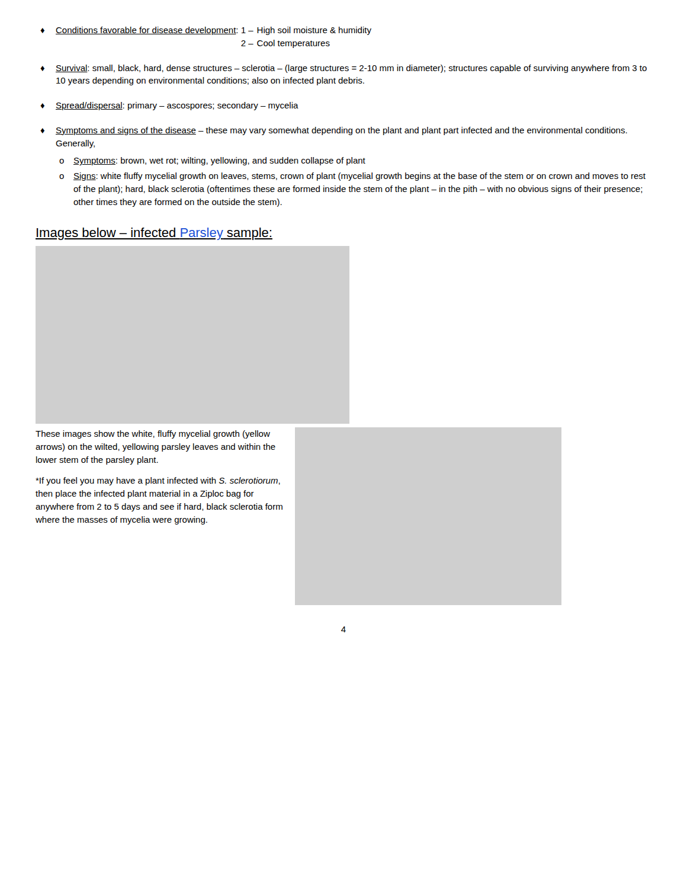| Conditions favorable for disease development : | 1 – | High soil moisture & humidity |
| | 2 – | Cool temperatures |
Survival: small, black, hard, dense structures – sclerotia – (large structures = 2-10 mm in diameter); structures capable of surviving anywhere from 3 to 10 years depending on environmental conditions; also on infected plant debris.
Spread/dispersal: primary – ascospores; secondary – mycelia
Symptoms and signs of the disease – these may vary somewhat depending on the plant and plant part infected and the environmental conditions. Generally,
Symptoms: brown, wet rot; wilting, yellowing, and sudden collapse of plant
Signs: white fluffy mycelial growth on leaves, stems, crown of plant (mycelial growth begins at the base of the stem or on crown and moves to rest of the plant); hard, black sclerotia (oftentimes these are formed inside the stem of the plant – in the pith – with no obvious signs of their presence; other times they are formed on the outside the stem).
Images below – infected Parsley sample:
These images show the white, fluffy mycelial growth (yellow arrows) on the wilted, yellowing parsley leaves and within the lower stem of the parsley plant.
*If you feel you may have a plant infected with S. sclerotiorum, then place the infected plant material in a Ziploc bag for anywhere from 2 to 5 days and see if hard, black sclerotia form where the masses of mycelia were growing.
4